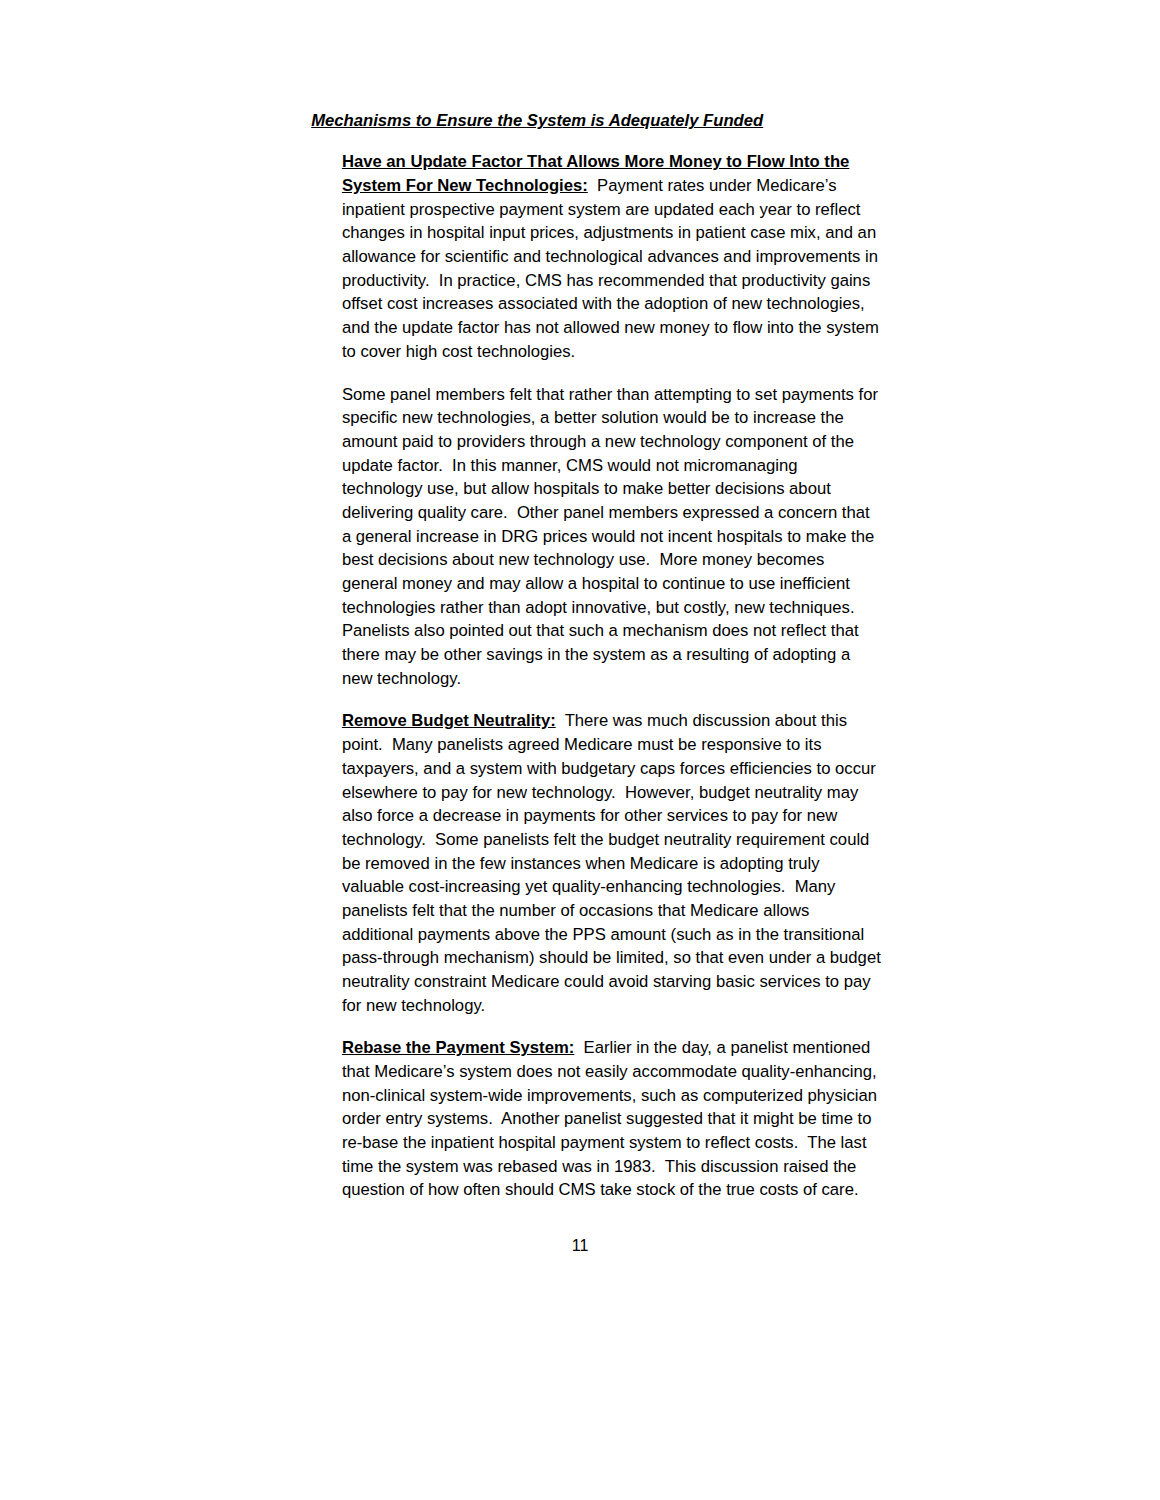Mechanisms to Ensure the System is Adequately Funded
Have an Update Factor That Allows More Money to Flow Into the System For New Technologies: Payment rates under Medicare’s inpatient prospective payment system are updated each year to reflect changes in hospital input prices, adjustments in patient case mix, and an allowance for scientific and technological advances and improvements in productivity. In practice, CMS has recommended that productivity gains offset cost increases associated with the adoption of new technologies, and the update factor has not allowed new money to flow into the system to cover high cost technologies.
Some panel members felt that rather than attempting to set payments for specific new technologies, a better solution would be to increase the amount paid to providers through a new technology component of the update factor. In this manner, CMS would not micromanaging technology use, but allow hospitals to make better decisions about delivering quality care. Other panel members expressed a concern that a general increase in DRG prices would not incent hospitals to make the best decisions about new technology use. More money becomes general money and may allow a hospital to continue to use inefficient technologies rather than adopt innovative, but costly, new techniques. Panelists also pointed out that such a mechanism does not reflect that there may be other savings in the system as a resulting of adopting a new technology.
Remove Budget Neutrality: There was much discussion about this point. Many panelists agreed Medicare must be responsive to its taxpayers, and a system with budgetary caps forces efficiencies to occur elsewhere to pay for new technology. However, budget neutrality may also force a decrease in payments for other services to pay for new technology. Some panelists felt the budget neutrality requirement could be removed in the few instances when Medicare is adopting truly valuable cost-increasing yet quality-enhancing technologies. Many panelists felt that the number of occasions that Medicare allows additional payments above the PPS amount (such as in the transitional pass-through mechanism) should be limited, so that even under a budget neutrality constraint Medicare could avoid starving basic services to pay for new technology.
Rebase the Payment System: Earlier in the day, a panelist mentioned that Medicare’s system does not easily accommodate quality-enhancing, non-clinical system-wide improvements, such as computerized physician order entry systems. Another panelist suggested that it might be time to re-base the inpatient hospital payment system to reflect costs. The last time the system was rebased was in 1983. This discussion raised the question of how often should CMS take stock of the true costs of care.
11